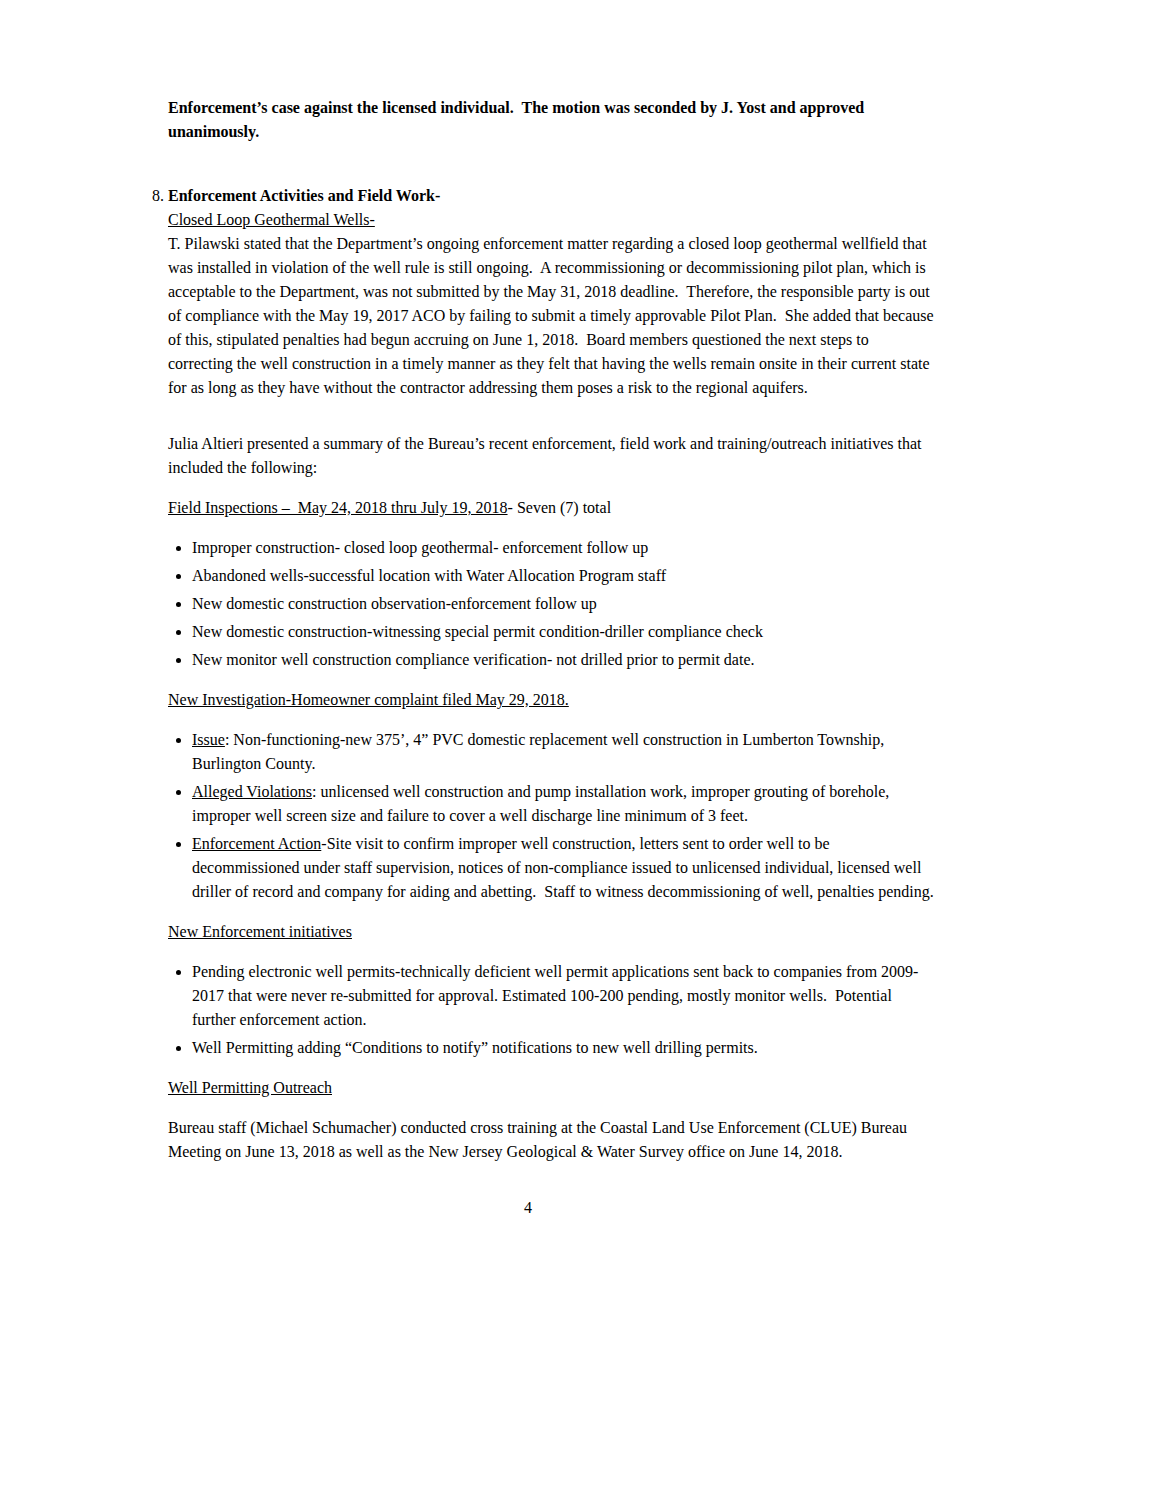Enforcement’s case against the licensed individual. The motion was seconded by J. Yost and approved unanimously.
Enforcement Activities and Field Work-
Closed Loop Geothermal Wells-
T. Pilawski stated that the Department’s ongoing enforcement matter regarding a closed loop geothermal wellfield that was installed in violation of the well rule is still ongoing. A recommissioning or decommissioning pilot plan, which is acceptable to the Department, was not submitted by the May 31, 2018 deadline. Therefore, the responsible party is out of compliance with the May 19, 2017 ACO by failing to submit a timely approvable Pilot Plan. She added that because of this, stipulated penalties had begun accruing on June 1, 2018. Board members questioned the next steps to correcting the well construction in a timely manner as they felt that having the wells remain onsite in their current state for as long as they have without the contractor addressing them poses a risk to the regional aquifers.
Julia Altieri presented a summary of the Bureau’s recent enforcement, field work and training/outreach initiatives that included the following:
Field Inspections – May 24, 2018 thru July 19, 2018- Seven (7) total
Improper construction- closed loop geothermal- enforcement follow up
Abandoned wells-successful location with Water Allocation Program staff
New domestic construction observation-enforcement follow up
New domestic construction-witnessing special permit condition-driller compliance check
New monitor well construction compliance verification- not drilled prior to permit date.
New Investigation-Homeowner complaint filed May 29, 2018.
Issue: Non-functioning-new 375’, 4” PVC domestic replacement well construction in Lumberton Township, Burlington County.
Alleged Violations: unlicensed well construction and pump installation work, improper grouting of borehole, improper well screen size and failure to cover a well discharge line minimum of 3 feet.
Enforcement Action-Site visit to confirm improper well construction, letters sent to order well to be decommissioned under staff supervision, notices of non-compliance issued to unlicensed individual, licensed well driller of record and company for aiding and abetting. Staff to witness decommissioning of well, penalties pending.
New Enforcement initiatives
Pending electronic well permits-technically deficient well permit applications sent back to companies from 2009-2017 that were never re-submitted for approval. Estimated 100-200 pending, mostly monitor wells. Potential further enforcement action.
Well Permitting adding “Conditions to notify” notifications to new well drilling permits.
Well Permitting Outreach
Bureau staff (Michael Schumacher) conducted cross training at the Coastal Land Use Enforcement (CLUE) Bureau Meeting on June 13, 2018 as well as the New Jersey Geological & Water Survey office on June 14, 2018.
4